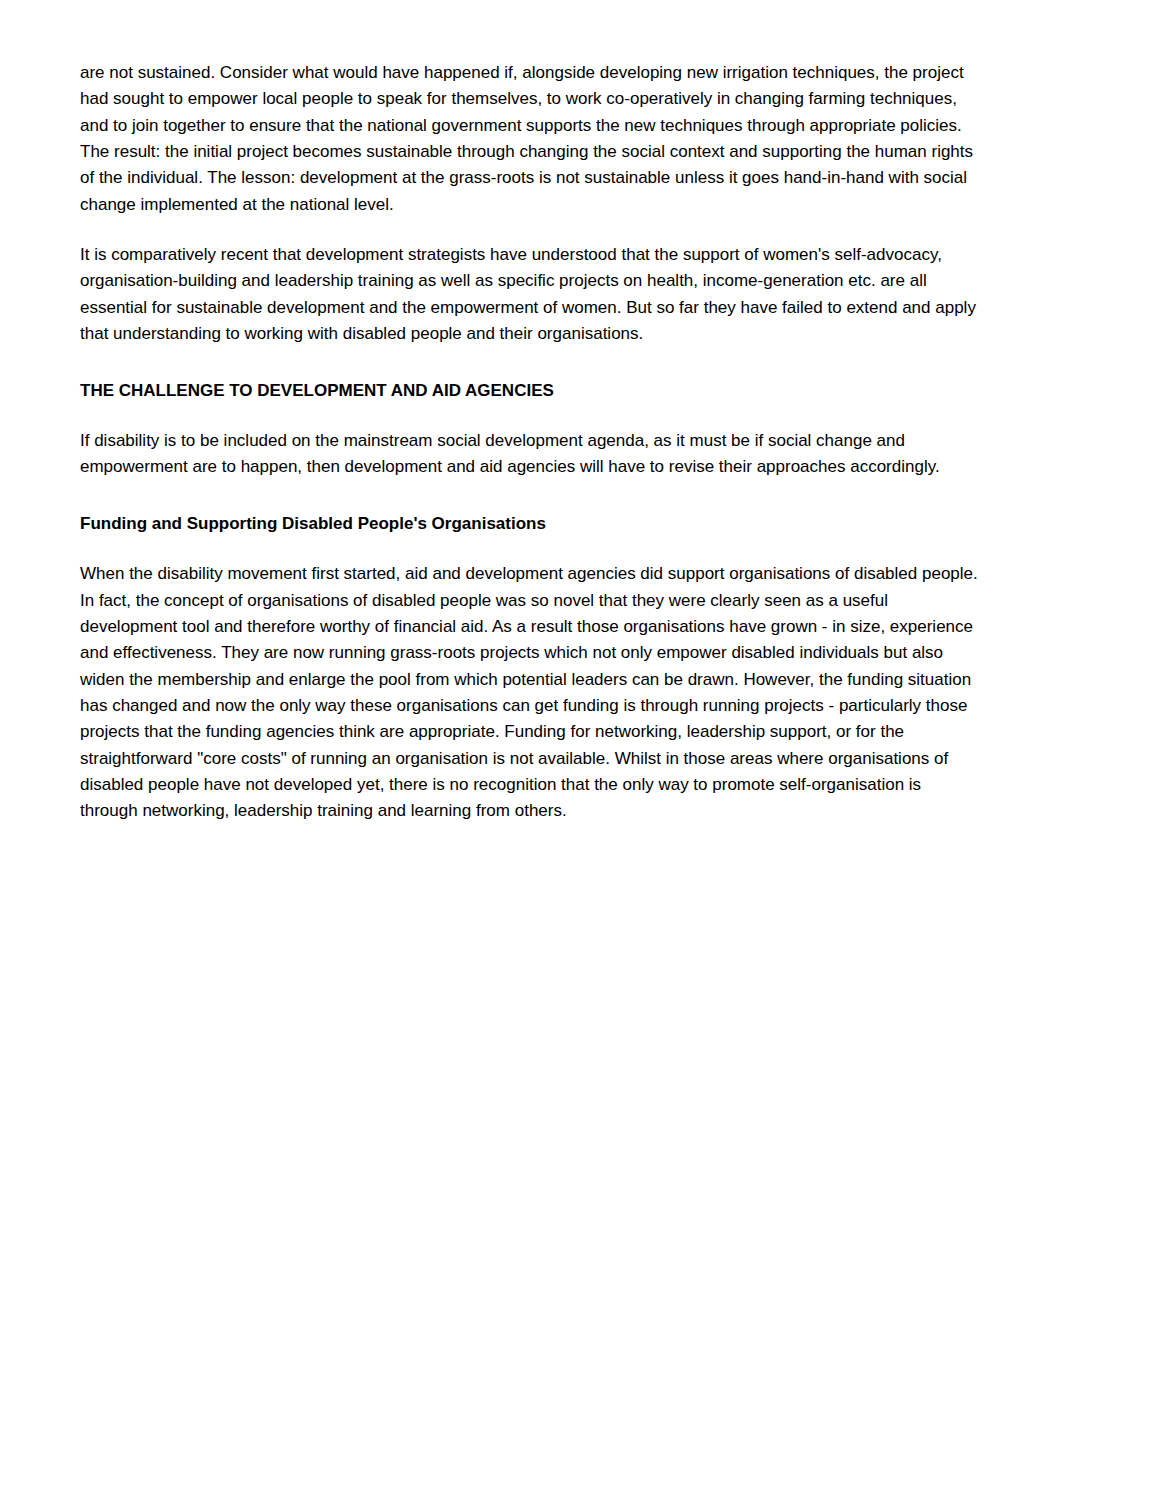are not sustained. Consider what would have happened if, alongside developing new irrigation techniques, the project had sought to empower local people to speak for themselves, to work co-operatively in changing farming techniques, and to join together to ensure that the national government supports the new techniques through appropriate policies. The result: the initial project becomes sustainable through changing the social context and supporting the human rights of the individual. The lesson: development at the grass-roots is not sustainable unless it goes hand-in-hand with social change implemented at the national level.
It is comparatively recent that development strategists have understood that the support of women's self-advocacy, organisation-building and leadership training as well as specific projects on health, income-generation etc. are all essential for sustainable development and the empowerment of women. But so far they have failed to extend and apply that understanding to working with disabled people and their organisations.
The Challenge to Development and Aid Agencies
If disability is to be included on the mainstream social development agenda, as it must be if social change and empowerment are to happen, then development and aid agencies will have to revise their approaches accordingly.
Funding and Supporting Disabled People's Organisations
When the disability movement first started, aid and development agencies did support organisations of disabled people. In fact, the concept of organisations of disabled people was so novel that they were clearly seen as a useful development tool and therefore worthy of financial aid. As a result those organisations have grown - in size, experience and effectiveness. They are now running grass-roots projects which not only empower disabled individuals but also widen the membership and enlarge the pool from which potential leaders can be drawn. However, the funding situation has changed and now the only way these organisations can get funding is through running projects - particularly those projects that the funding agencies think are appropriate. Funding for networking, leadership support, or for the straightforward "core costs" of running an organisation is not available. Whilst in those areas where organisations of disabled people have not developed yet, there is no recognition that the only way to promote self-organisation is through networking, leadership training and learning from others.